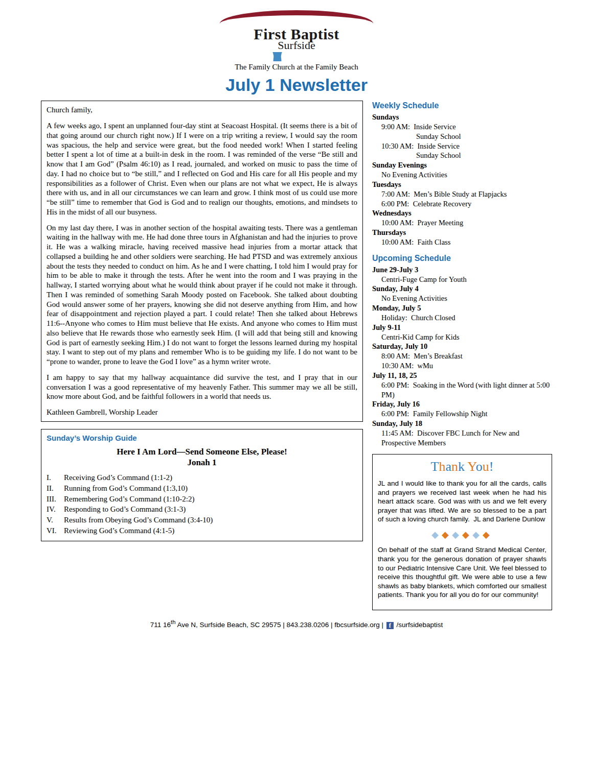First Baptist
Surfside
The Family Church at the Family Beach
July 1 Newsletter
Church family,
A few weeks ago, I spent an unplanned four-day stint at Seacoast Hospital. (It seems there is a bit of that going around our church right now.) If I were on a trip writing a review, I would say the room was spacious, the help and service were great, but the food needed work! When I started feeling better I spent a lot of time at a built-in desk in the room. I was reminded of the verse “Be still and know that I am God” (Psalm 46:10) as I read, journaled, and worked on music to pass the time of day. I had no choice but to “be still,” and I reflected on God and His care for all His people and my responsibilities as a follower of Christ. Even when our plans are not what we expect, He is always there with us, and in all our circumstances we can learn and grow. I think most of us could use more “be still” time to remember that God is God and to realign our thoughts, emotions, and mindsets to His in the midst of all our busyness.
On my last day there, I was in another section of the hospital awaiting tests. There was a gentleman waiting in the hallway with me. He had done three tours in Afghanistan and had the injuries to prove it. He was a walking miracle, having received massive head injuries from a mortar attack that collapsed a building he and other soldiers were searching. He had PTSD and was extremely anxious about the tests they needed to conduct on him. As he and I were chatting, I told him I would pray for him to be able to make it through the tests. After he went into the room and I was praying in the hallway, I started worrying about what he would think about prayer if he could not make it through. Then I was reminded of something Sarah Moody posted on Facebook. She talked about doubting God would answer some of her prayers, knowing she did not deserve anything from Him, and how fear of disappointment and rejection played a part. I could relate! Then she talked about Hebrews 11:6--Anyone who comes to Him must believe that He exists. And anyone who comes to Him must also believe that He rewards those who earnestly seek Him. (I will add that being still and knowing God is part of earnestly seeking Him.) I do not want to forget the lessons learned during my hospital stay. I want to step out of my plans and remember Who is to be guiding my life. I do not want to be “prone to wander, prone to leave the God I love” as a hymn writer wrote.
I am happy to say that my hallway acquaintance did survive the test, and I pray that in our conversation I was a good representative of my heavenly Father. This summer may we all be still, know more about God, and be faithful followers in a world that needs us.
Kathleen Gambrell, Worship Leader
Sunday’s Worship Guide
Here I Am Lord—Send Someone Else, Please!
Jonah 1
I. Receiving God’s Command (1:1-2)
II. Running from God’s Command (1:3,10)
III. Remembering God’s Command (1:10-2:2)
IV. Responding to God’s Command (3:1-3)
V. Results from Obeying God’s Command (3:4-10)
VI. Reviewing God’s Command (4:1-5)
Weekly Schedule
Sundays
9:00 AM: Inside Service
Sunday School
10:30 AM: Inside Service
Sunday School
Sunday Evenings
No Evening Activities
Tuesdays
7:00 AM: Men’s Bible Study at Flapjacks
6:00 PM: Celebrate Recovery
Wednesdays
10:00 AM: Prayer Meeting
Thursdays
10:00 AM: Faith Class
Upcoming Schedule
June 29-July 3
Centri-Fuge Camp for Youth
Sunday, July 4
No Evening Activities
Monday, July 5
Holiday: Church Closed
July 9-11
Centri-Kid Camp for Kids
Saturday, July 10
8:00 AM: Men’s Breakfast
10:30 AM: wMu
July 11, 18, 25
6:00 PM: Soaking in the Word (with light dinner at 5:00 PM)
Friday, July 16
6:00 PM: Family Fellowship Night
Sunday, July 18
11:45 AM: Discover FBC Lunch for New and Prospective Members
Thank You!
JL and I would like to thank you for all the cards, calls and prayers we received last week when he had his heart attack scare. God was with us and we felt every prayer that was lifted. We are so blessed to be a part of such a loving church family. JL and Darlene Dunlow
◆◆◆◆◆◆
On behalf of the staff at Grand Strand Medical Center, thank you for the generous donation of prayer shawls to our Pediatric Intensive Care Unit. We feel blessed to receive this thoughtful gift. We were able to use a few shawls as baby blankets, which comforted our smallest patients. Thank you for all you do for our community!
711 16th Ave N, Surfside Beach, SC 29575 | 843.238.0206 | fbcsurfside.org | f /surfsidebaptist